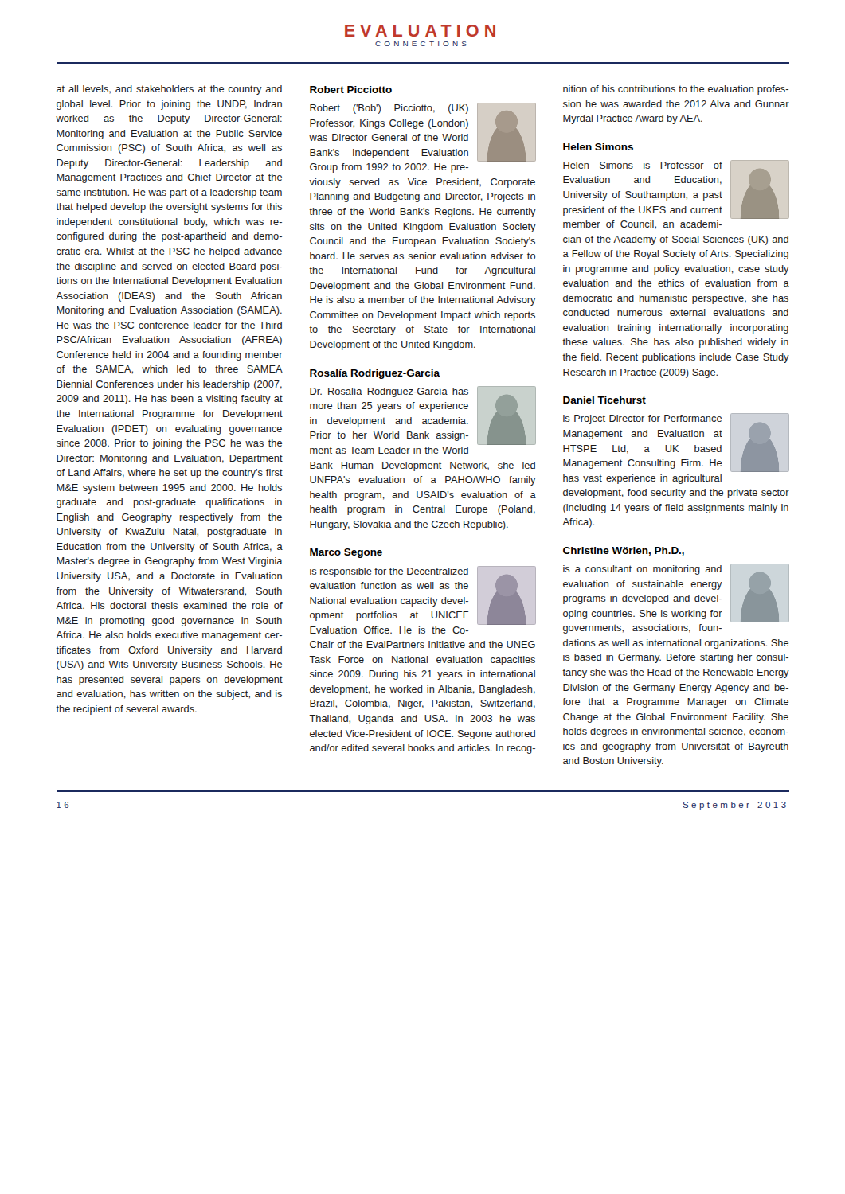Evaluation
Connections
at all levels, and stakeholders at the country and global level. Prior to joining the UNDP, Indran worked as the Deputy Director-General: Monitoring and Evaluation at the Public Service Commission (PSC) of South Africa, as well as Deputy Director-General: Leadership and Management Practices and Chief Director at the same institution. He was part of a leadership team that helped develop the oversight systems for this independent constitutional body, which was reconfigured during the post-apartheid and democratic era. Whilst at the PSC he helped advance the discipline and served on elected Board positions on the International Development Evaluation Association (IDEAS) and the South African Monitoring and Evaluation Association (SAMEA). He was the PSC conference leader for the Third PSC/African Evaluation Association (AFREA) Conference held in 2004 and a founding member of the SAMEA, which led to three SAMEA Biennial Conferences under his leadership (2007, 2009 and 2011). He has been a visiting faculty at the International Programme for Development Evaluation (IPDET) on evaluating governance since 2008. Prior to joining the PSC he was the Director: Monitoring and Evaluation, Department of Land Affairs, where he set up the country's first M&E system between 1995 and 2000. He holds graduate and post-graduate qualifications in English and Geography respectively from the University of KwaZulu Natal, postgraduate in Education from the University of South Africa, a Master's degree in Geography from West Virginia University USA, and a Doctorate in Evaluation from the University of Witwatersrand, South Africa. His doctoral thesis examined the role of M&E in promoting good governance in South Africa. He also holds executive management certificates from Oxford University and Harvard (USA) and Wits University Business Schools. He has presented several papers on development and evaluation, has written on the subject, and is the recipient of several awards.
Robert Picciotto
Robert ('Bob') Picciotto, (UK) Professor, Kings College (London) was Director General of the World Bank's Independent Evaluation Group from 1992 to 2002. He previously served as Vice President, Corporate Planning and Budgeting and Director, Projects in three of the World Bank's Regions. He currently sits on the United Kingdom Evaluation Society Council and the European Evaluation Society's board. He serves as senior evaluation adviser to the International Fund for Agricultural Development and the Global Environment Fund. He is also a member of the International Advisory Committee on Development Impact which reports to the Secretary of State for International Development of the United Kingdom.
Rosalía Rodriguez-Garcia
Dr. Rosalía Rodriguez-García has more than 25 years of experience in development and academia. Prior to her World Bank assignment as Team Leader in the World Bank Human Development Network, she led UNFPA's evaluation of a PAHO/WHO family health program, and USAID's evaluation of a health program in Central Europe (Poland, Hungary, Slovakia and the Czech Republic).
Marco Segone
is responsible for the Decentralized evaluation function as well as the National evaluation capacity development portfolios at UNICEF Evaluation Office. He is the Co-Chair of the EvalPartners Initiative and the UNEG Task Force on National evaluation capacities since 2009. During his 21 years in international development, he worked in Albania, Bangladesh, Brazil, Colombia, Niger, Pakistan, Switzerland, Thailand, Uganda and USA. In 2003 he was elected Vice-President of IOCE. Segone authored and/or edited several books and articles. In recognition of his contributions to the evaluation profession he was awarded the 2012 Alva and Gunnar Myrdal Practice Award by AEA.
Helen Simons
Helen Simons is Professor of Evaluation and Education, University of Southampton, a past president of the UKES and current member of Council, an academician of the Academy of Social Sciences (UK) and a Fellow of the Royal Society of Arts. Specializing in programme and policy evaluation, case study evaluation and the ethics of evaluation from a democratic and humanistic perspective, she has conducted numerous external evaluations and evaluation training internationally incorporating these values. She has also published widely in the field. Recent publications include Case Study Research in Practice (2009) Sage.
Daniel Ticehurst
is Project Director for Performance Management and Evaluation at HTSPE Ltd, a UK based Management Consulting Firm. He has vast experience in agricultural development, food security and the private sector (including 14 years of field assignments mainly in Africa).
Christine Wörlen, Ph.D.,
is a consultant on monitoring and evaluation of sustainable energy programs in developed and developing countries. She is working for governments, associations, foundations as well as international organizations. She is based in Germany. Before starting her consultancy she was the Head of the Renewable Energy Division of the Germany Energy Agency and before that a Programme Manager on Climate Change at the Global Environment Facility. She holds degrees in environmental science, economics and geography from Universität of Bayreuth and Boston University.
16 September 2013